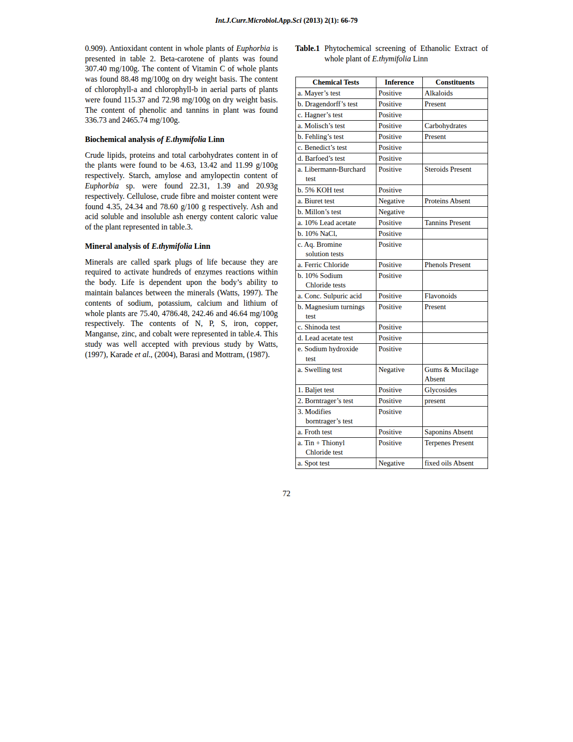Int.J.Curr.Microbiol.App.Sci (2013) 2(1): 66-79
0.909). Antioxidant content in whole plants of Euphorbia is presented in table 2. Beta-carotene of plants was found 307.40 mg/100g. The content of Vitamin C of whole plants was found 88.48 mg/100g on dry weight basis. The content of chlorophyll-a and chlorophyll-b in aerial parts of plants were found 115.37 and 72.98 mg/100g on dry weight basis. The content of phenolic and tannins in plant was found 336.73 and 2465.74 mg/100g.
Biochemical analysis of E.thymifolia Linn
Crude lipids, proteins and total carbohydrates content in of the plants were found to be 4.63, 13.42 and 11.99 g/100g respectively. Starch, amylose and amylopectin content of Euphorbia sp. were found 22.31, 1.39 and 20.93g respectively. Cellulose, crude fibre and moister content were found 4.35, 24.34 and 78.60 g/100 g respectively. Ash and acid soluble and insoluble ash energy content caloric value of the plant represented in table.3.
Mineral analysis of E.thymifolia Linn
Minerals are called spark plugs of life because they are required to activate hundreds of enzymes reactions within the body. Life is dependent upon the body’s ability to maintain balances between the minerals (Watts, 1997). The contents of sodium, potassium, calcium and lithium of whole plants are 75.40, 4786.48, 242.46 and 46.64 mg/100g respectively. The contents of N, P, S, iron, copper, Manganse, zinc, and cobalt were represented in table.4. This study was well accepted with previous study by Watts, (1997), Karade et al., (2004), Barasi and Mottram, (1987).
Table.1
Phytochemical screening of Ethanolic Extract of whole plant of E.thymifolia Linn
| Chemical Tests | Inference | Constituents |
| --- | --- | --- |
| a. Mayer’s test | Positive | Alkaloids |
| b. Dragendorff’s test | Positive | Present |
| c. Hagner’s test | Positive | |
| a. Molisch’s test | Positive | Carbohydrates |
| b. Fehling’s test | Positive | Present |
| c. Benedict’s test | Positive | |
| d. Barfoed’s test | Positive | |
| a. Libermann-Burchard test | Positive | Steroids Present |
| b. 5% KOH test | Positive | |
| a. Biuret test | Negative | Proteins Absent |
| b. Millon’s test | Negative | |
| a. 10% Lead acetate | Positive | Tannins Present |
| b. 10% NaCl, | Positive | |
| c. Aq. Bromine solution tests | Positive | |
| a. Ferric Chloride | Positive | Phenols Present |
| b. 10% Sodium Chloride tests | Positive | |
| a. Conc. Sulpuric acid | Positive | Flavonoids |
| b. Magnesium turnings test | Positive | Present |
| c. Shinoda test | Positive | |
| d. Lead acetate test | Positive | |
| e. Sodium hydroxide test | Positive | |
| a. Swelling test | Negative | Gums & Mucilage Absent |
| 1. Baljet test | Positive | Glycosides |
| 2. Borntrager’s test | Positive | present |
| 3. Modifies borntrager’s test | Positive | |
| a. Froth test | Positive | Saponins Absent |
| a. Tin + Thionyl Chloride test | Positive | Terpenes Present |
| a. Spot test | Negative | fixed oils Absent |
72